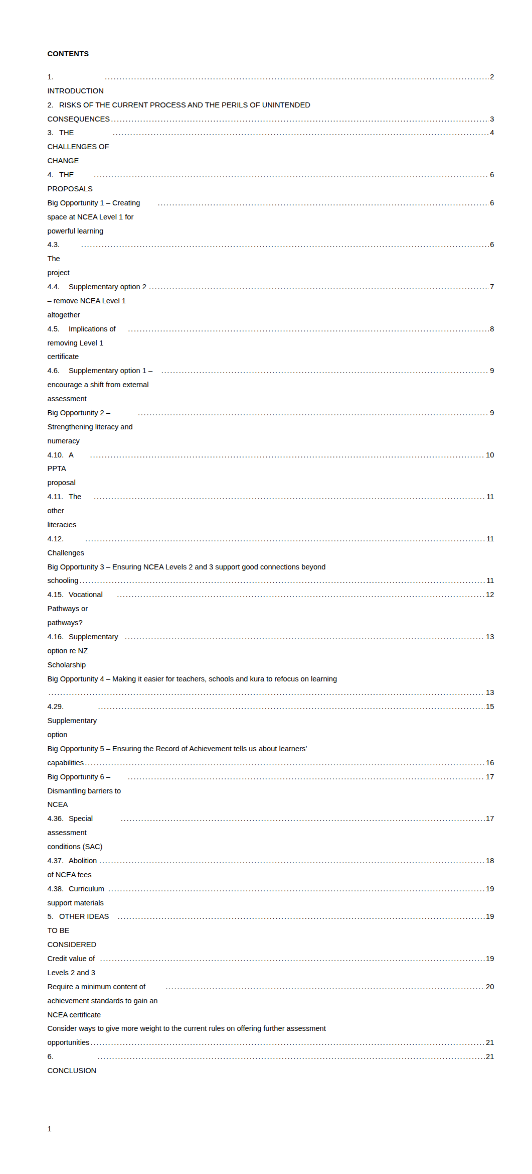CONTENTS
1. INTRODUCTION 2
2. RISKS OF THE CURRENT PROCESS AND THE PERILS OF UNINTENDED CONSEQUENCES 3
3. THE CHALLENGES OF CHANGE 4
4. THE PROPOSALS 6
Big Opportunity 1 – Creating space at NCEA Level 1 for powerful learning 6
4.3. The project 6
4.4. Supplementary option 2 – remove NCEA Level 1 altogether 7
4.5. Implications of removing Level 1 certificate 8
4.6. Supplementary option 1 – encourage a shift from external assessment 9
Big Opportunity 2 – Strengthening literacy and numeracy 9
4.10. A PPTA proposal 10
4.11. The other literacies 11
4.12. Challenges 11
Big Opportunity 3 – Ensuring NCEA Levels 2 and 3 support good connections beyond schooling 11
4.15. Vocational Pathways or pathways? 12
4.16. Supplementary option re NZ Scholarship 13
Big Opportunity 4 – Making it easier for teachers, schools and kura to refocus on learning 13
4.29. Supplementary option 15
Big Opportunity 5 – Ensuring the Record of Achievement tells us about learners’ capabilities 16
Big Opportunity 6 – Dismantling barriers to NCEA 17
4.36. Special assessment conditions (SAC) 17
4.37. Abolition of NCEA fees 18
4.38. Curriculum support materials 19
5. OTHER IDEAS TO BE CONSIDERED 19
Credit value of Levels 2 and 3 19
Require a minimum content of achievement standards to gain an NCEA certificate 20
Consider ways to give more weight to the current rules on offering further assessment opportunities 21
6. CONCLUSION 21
1